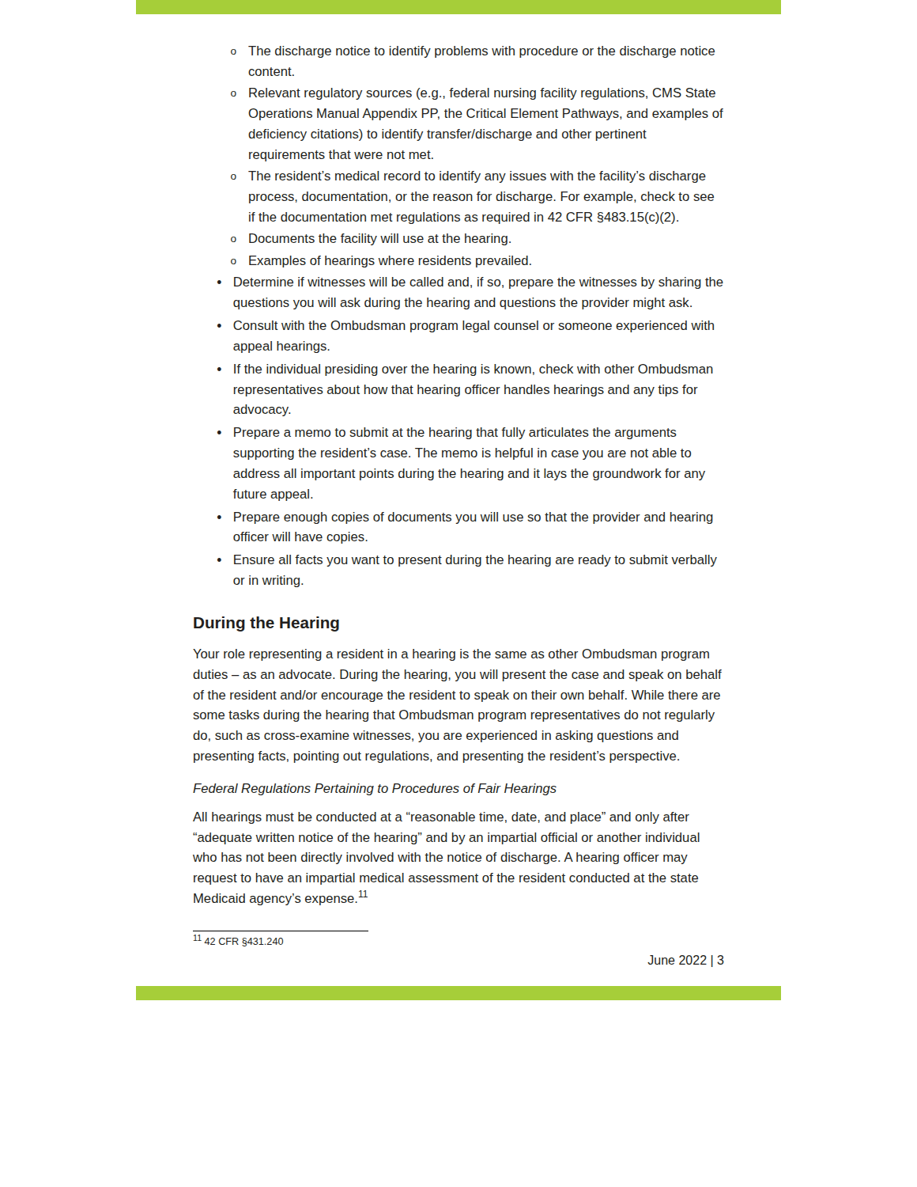The discharge notice to identify problems with procedure or the discharge notice content.
Relevant regulatory sources (e.g., federal nursing facility regulations, CMS State Operations Manual Appendix PP, the Critical Element Pathways, and examples of deficiency citations) to identify transfer/discharge and other pertinent requirements that were not met.
The resident’s medical record to identify any issues with the facility’s discharge process, documentation, or the reason for discharge. For example, check to see if the documentation met regulations as required in 42 CFR §483.15(c)(2).
Documents the facility will use at the hearing.
Examples of hearings where residents prevailed.
Determine if witnesses will be called and, if so, prepare the witnesses by sharing the questions you will ask during the hearing and questions the provider might ask.
Consult with the Ombudsman program legal counsel or someone experienced with appeal hearings.
If the individual presiding over the hearing is known, check with other Ombudsman representatives about how that hearing officer handles hearings and any tips for advocacy.
Prepare a memo to submit at the hearing that fully articulates the arguments supporting the resident’s case. The memo is helpful in case you are not able to address all important points during the hearing and it lays the groundwork for any future appeal.
Prepare enough copies of documents you will use so that the provider and hearing officer will have copies.
Ensure all facts you want to present during the hearing are ready to submit verbally or in writing.
During the Hearing
Your role representing a resident in a hearing is the same as other Ombudsman program duties – as an advocate. During the hearing, you will present the case and speak on behalf of the resident and/or encourage the resident to speak on their own behalf. While there are some tasks during the hearing that Ombudsman program representatives do not regularly do, such as cross-examine witnesses, you are experienced in asking questions and presenting facts, pointing out regulations, and presenting the resident’s perspective.
Federal Regulations Pertaining to Procedures of Fair Hearings
All hearings must be conducted at a “reasonable time, date, and place” and only after “adequate written notice of the hearing” and by an impartial official or another individual who has not been directly involved with the notice of discharge. A hearing officer may request to have an impartial medical assessment of the resident conducted at the state Medicaid agency’s expense.11
11 42 CFR §431.240
June 2022 | 3